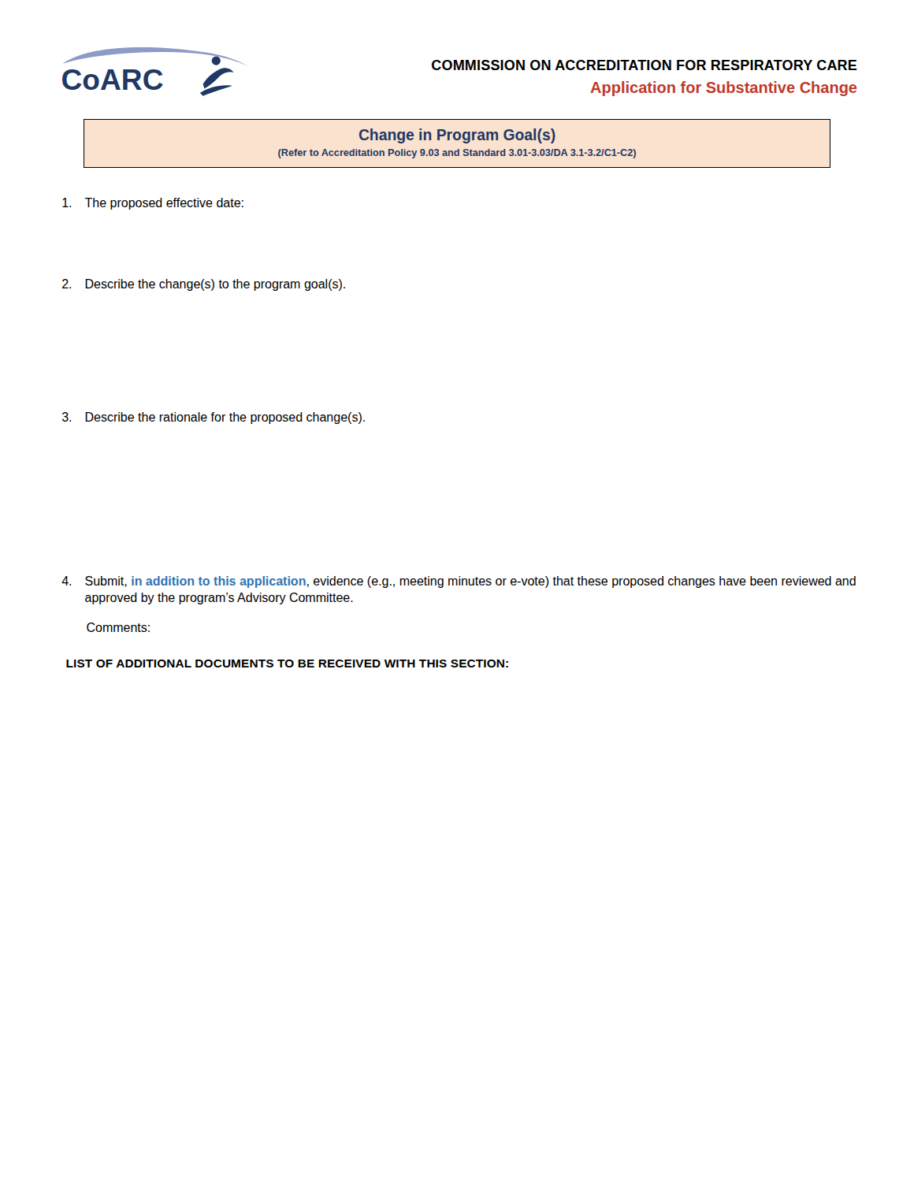CoARC
COMMISSION ON ACCREDITATION FOR RESPIRATORY CARE
Application for Substantive Change
Change in Program Goal(s)
(Refer to Accreditation Policy 9.03 and Standard 3.01-3.03/DA 3.1-3.2/C1-C2)
The proposed effective date:
Describe the change(s) to the program goal(s).
Describe the rationale for the proposed change(s).
Submit, in addition to this application, evidence (e.g., meeting minutes or e-vote) that these proposed changes have been reviewed and approved by the program’s Advisory Committee.
Comments:
LIST OF ADDITIONAL DOCUMENTS TO BE RECEIVED WITH THIS SECTION: